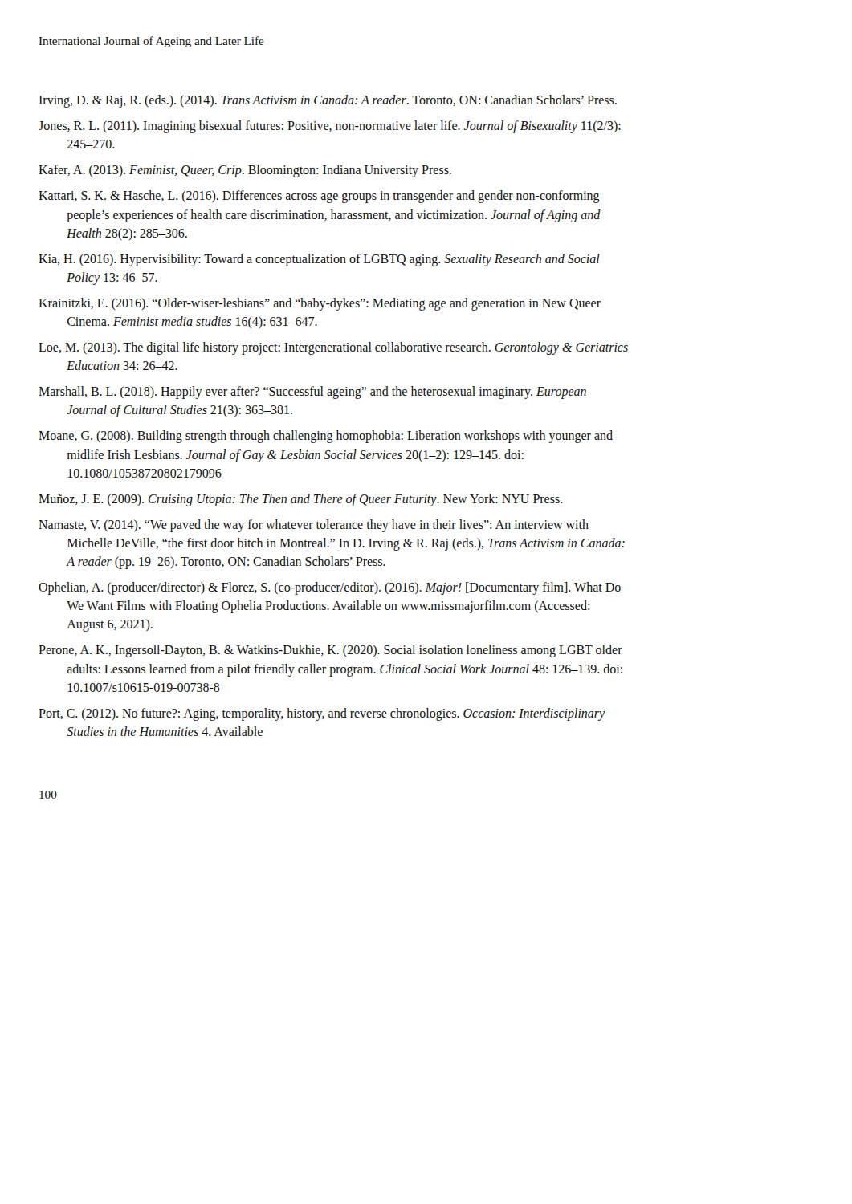International Journal of Ageing and Later Life
Irving, D. & Raj, R. (eds.). (2014). Trans Activism in Canada: A reader. Toronto, ON: Canadian Scholars’ Press.
Jones, R. L. (2011). Imagining bisexual futures: Positive, non-normative later life. Journal of Bisexuality 11(2/3): 245–270.
Kafer, A. (2013). Feminist, Queer, Crip. Bloomington: Indiana University Press.
Kattari, S. K. & Hasche, L. (2016). Differences across age groups in transgender and gender non-conforming people’s experiences of health care discrimination, harassment, and victimization. Journal of Aging and Health 28(2): 285–306.
Kia, H. (2016). Hypervisibility: Toward a conceptualization of LGBTQ aging. Sexuality Research and Social Policy 13: 46–57.
Krainitzki, E. (2016). “Older-wiser-lesbians” and “baby-dykes”: Mediating age and generation in New Queer Cinema. Feminist media studies 16(4): 631–647.
Loe, M. (2013). The digital life history project: Intergenerational collaborative research. Gerontology & Geriatrics Education 34: 26–42.
Marshall, B. L. (2018). Happily ever after? “Successful ageing” and the heterosexual imaginary. European Journal of Cultural Studies 21(3): 363–381.
Moane, G. (2008). Building strength through challenging homophobia: Liberation workshops with younger and midlife Irish Lesbians. Journal of Gay & Lesbian Social Services 20(1–2): 129–145. doi: 10.1080/10538720802179096
Muñoz, J. E. (2009). Cruising Utopia: The Then and There of Queer Futurity. New York: NYU Press.
Namaste, V. (2014). “We paved the way for whatever tolerance they have in their lives”: An interview with Michelle DeVille, “the first door bitch in Montreal.” In D. Irving & R. Raj (eds.), Trans Activism in Canada: A reader (pp. 19–26). Toronto, ON: Canadian Scholars’ Press.
Ophelian, A. (producer/director) & Florez, S. (co-producer/editor). (2016). Major! [Documentary film]. What Do We Want Films with Floating Ophelia Productions. Available on www.missmajorfilm.com (Accessed: August 6, 2021).
Perone, A. K., Ingersoll-Dayton, B. & Watkins-Dukhie, K. (2020). Social isolation loneliness among LGBT older adults: Lessons learned from a pilot friendly caller program. Clinical Social Work Journal 48: 126–139. doi: 10.1007/s10615-019-00738-8
Port, C. (2012). No future?: Aging, temporality, history, and reverse chronologies. Occasion: Interdisciplinary Studies in the Humanities 4. Available
100